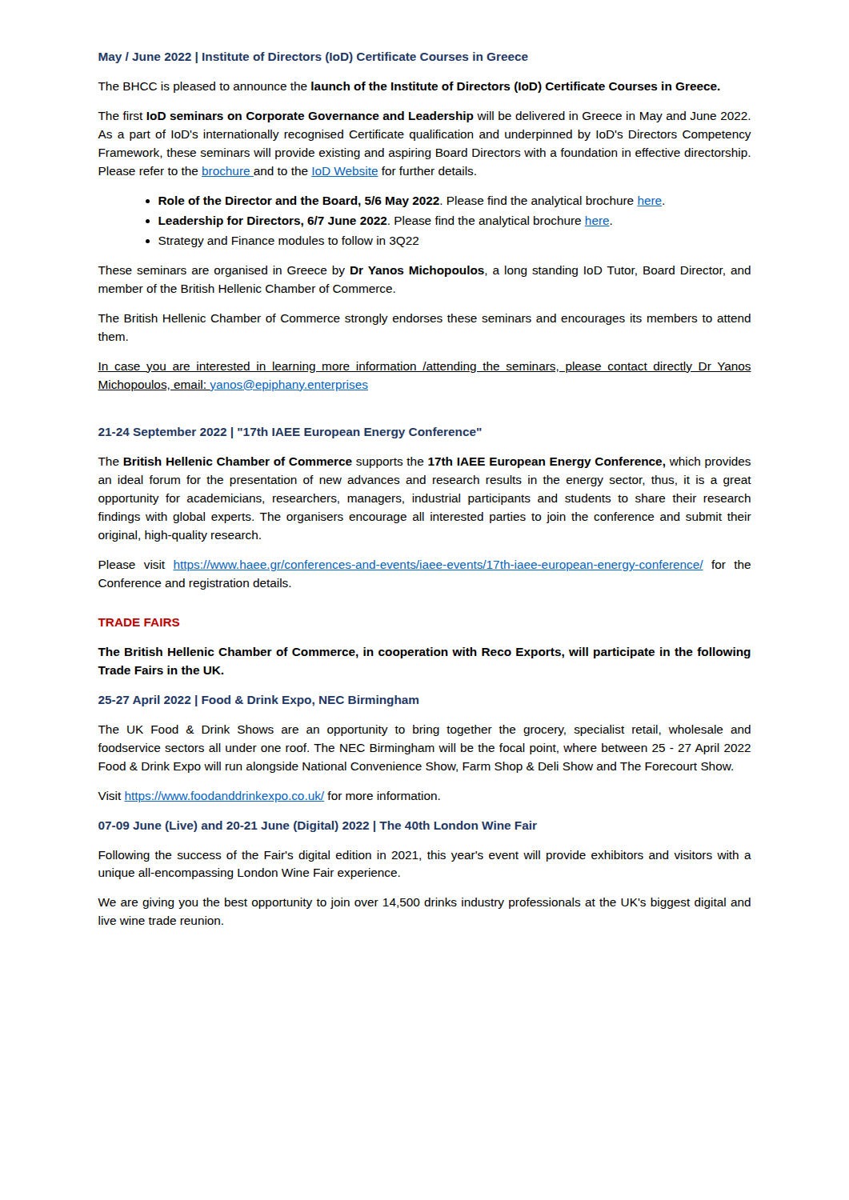May / June 2022 | Institute of Directors (IoD) Certificate Courses in Greece
The BHCC is pleased to announce the launch of the Institute of Directors (IoD) Certificate Courses in Greece.
The first IoD seminars on Corporate Governance and Leadership will be delivered in Greece in May and June 2022. As a part of IoD's internationally recognised Certificate qualification and underpinned by IoD's Directors Competency Framework, these seminars will provide existing and aspiring Board Directors with a foundation in effective directorship. Please refer to the brochure and to the IoD Website for further details.
Role of the Director and the Board, 5/6 May 2022. Please find the analytical brochure here.
Leadership for Directors, 6/7 June 2022. Please find the analytical brochure here.
Strategy and Finance modules to follow in 3Q22
These seminars are organised in Greece by Dr Yanos Michopoulos, a long standing IoD Tutor, Board Director, and member of the British Hellenic Chamber of Commerce.
The British Hellenic Chamber of Commerce strongly endorses these seminars and encourages its members to attend them.
In case you are interested in learning more information /attending the seminars, please contact directly Dr Yanos Michopoulos, email: yanos@epiphany.enterprises
21-24 September 2022 | "17th IAEE European Energy Conference"
The British Hellenic Chamber of Commerce supports the 17th IAEE European Energy Conference, which provides an ideal forum for the presentation of new advances and research results in the energy sector, thus, it is a great opportunity for academicians, researchers, managers, industrial participants and students to share their research findings with global experts. The organisers encourage all interested parties to join the conference and submit their original, high-quality research.
Please visit https://www.haee.gr/conferences-and-events/iaee-events/17th-iaee-european-energy-conference/ for the Conference and registration details.
TRADE FAIRS
The British Hellenic Chamber of Commerce, in cooperation with Reco Exports, will participate in the following Trade Fairs in the UK.
25-27 April 2022 | Food & Drink Expo, NEC Birmingham
The UK Food & Drink Shows are an opportunity to bring together the grocery, specialist retail, wholesale and foodservice sectors all under one roof. The NEC Birmingham will be the focal point, where between 25 - 27 April 2022 Food & Drink Expo will run alongside National Convenience Show, Farm Shop & Deli Show and The Forecourt Show.
Visit https://www.foodanddrinkexpo.co.uk/ for more information.
07-09 June (Live) and 20-21 June (Digital) 2022 | The 40th London Wine Fair
Following the success of the Fair's digital edition in 2021, this year's event will provide exhibitors and visitors with a unique all-encompassing London Wine Fair experience.
We are giving you the best opportunity to join over 14,500 drinks industry professionals at the UK's biggest digital and live wine trade reunion.